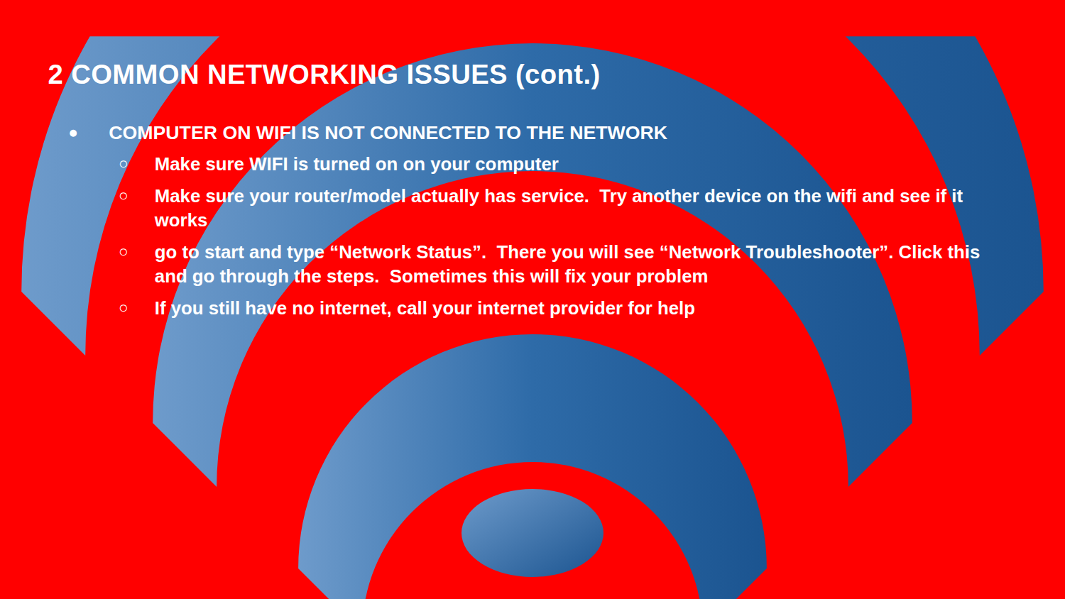2 COMMON NETWORKING ISSUES (cont.)
COMPUTER ON WIFI IS NOT CONNECTED TO THE NETWORK
Make sure WIFI is turned on on your computer
Make sure your router/model actually has service. Try another device on the wifi and see if it works
go to start and type “Network Status”. There you will see “Network Troubleshooter”. Click this and go through the steps. Sometimes this will fix your problem
If you still have no internet, call your internet provider for help